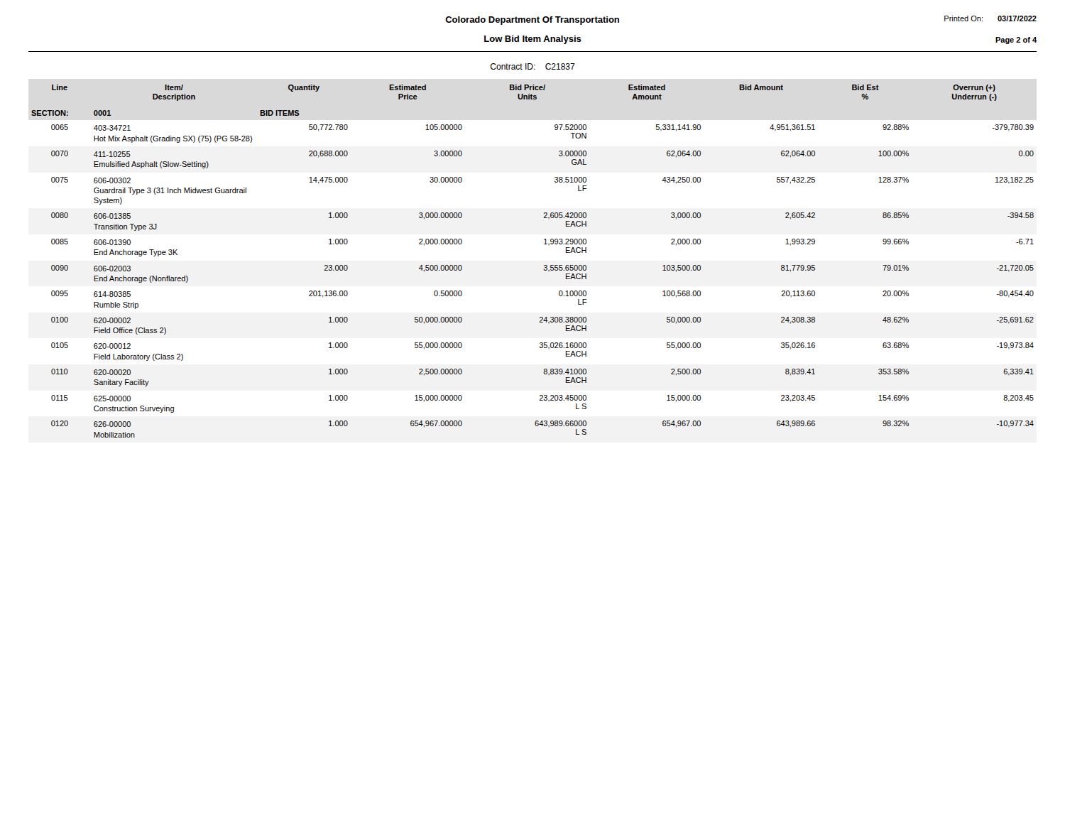Printed On: 03/17/2022
Colorado Department Of Transportation
Low Bid Item Analysis
Page 2 of 4
Contract ID: C21837
| Line | Item/ Description | Quantity | Estimated Price | Bid Price/ Units | Estimated Amount | Bid Amount | Bid Est % | Overrun (+) Underrun (-) |
| --- | --- | --- | --- | --- | --- | --- | --- | --- |
| SECTION: | 0001 | BID ITEMS |
| 0065 | 403-34721 Hot Mix Asphalt (Grading SX) (75) (PG 58-28) | 50,772.780 | 105.00000 | 97.52000 TON | 5,331,141.90 | 4,951,361.51 | 92.88% | -379,780.39 |
| 0070 | 411-10255 Emulsified Asphalt (Slow-Setting) | 20,688.000 | 3.00000 | 3.00000 GAL | 62,064.00 | 62,064.00 | 100.00% | 0.00 |
| 0075 | 606-00302 Guardrail Type 3 (31 Inch Midwest Guardrail System) | 14,475.000 | 30.00000 | 38.51000 LF | 434,250.00 | 557,432.25 | 128.37% | 123,182.25 |
| 0080 | 606-01385 Transition Type 3J | 1.000 | 3,000.00000 | 2,605.42000 EACH | 3,000.00 | 2,605.42 | 86.85% | -394.58 |
| 0085 | 606-01390 End Anchorage Type 3K | 1.000 | 2,000.00000 | 1,993.29000 EACH | 2,000.00 | 1,993.29 | 99.66% | -6.71 |
| 0090 | 606-02003 End Anchorage (Nonflared) | 23.000 | 4,500.00000 | 3,555.65000 EACH | 103,500.00 | 81,779.95 | 79.01% | -21,720.05 |
| 0095 | 614-80385 Rumble Strip | 201,136.00 | 0.50000 | 0.10000 LF | 100,568.00 | 20,113.60 | 20.00% | -80,454.40 |
| 0100 | 620-00002 Field Office (Class 2) | 1.000 | 50,000.00000 | 24,308.38000 EACH | 50,000.00 | 24,308.38 | 48.62% | -25,691.62 |
| 0105 | 620-00012 Field Laboratory (Class 2) | 1.000 | 55,000.00000 | 35,026.16000 EACH | 55,000.00 | 35,026.16 | 63.68% | -19,973.84 |
| 0110 | 620-00020 Sanitary Facility | 1.000 | 2,500.00000 | 8,839.41000 EACH | 2,500.00 | 8,839.41 | 353.58% | 6,339.41 |
| 0115 | 625-00000 Construction Surveying | 1.000 | 15,000.00000 | 23,203.45000 L S | 15,000.00 | 23,203.45 | 154.69% | 8,203.45 |
| 0120 | 626-00000 Mobilization | 1.000 | 654,967.00000 | 643,989.66000 L S | 654,967.00 | 643,989.66 | 98.32% | -10,977.34 |